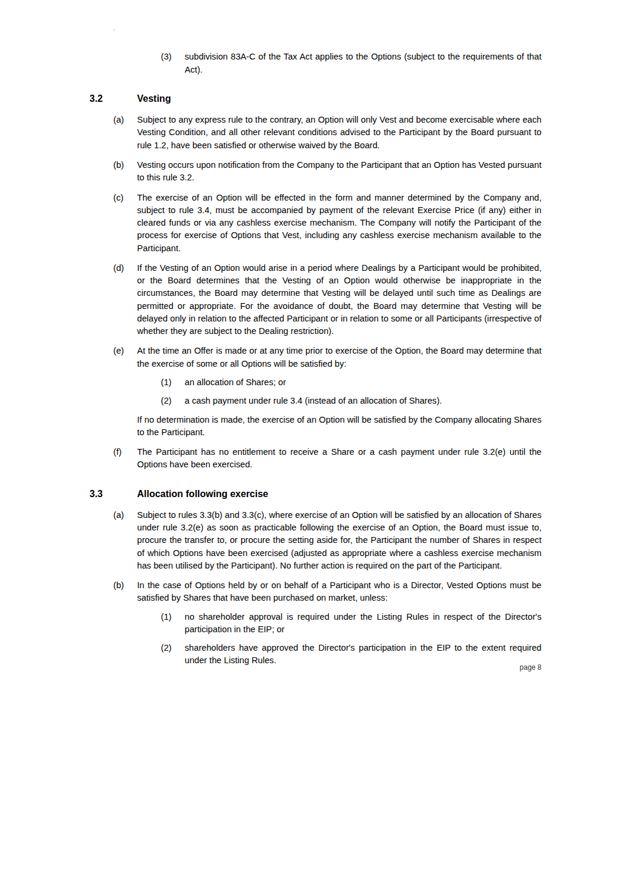.
(3)
subdivision 83A-C of the Tax Act applies to the Options (subject to the requirements of that Act).
3.2
Vesting
(a)
Subject to any express rule to the contrary, an Option will only Vest and become exercisable where each Vesting Condition, and all other relevant conditions advised to the Participant by the Board pursuant to rule 1.2, have been satisfied or otherwise waived by the Board.
(b)
Vesting occurs upon notification from the Company to the Participant that an Option has Vested pursuant to this rule 3.2.
(c)
The exercise of an Option will be effected in the form and manner determined by the Company and, subject to rule 3.4, must be accompanied by payment of the relevant Exercise Price (if any) either in cleared funds or via any cashless exercise mechanism. The Company will notify the Participant of the process for exercise of Options that Vest, including any cashless exercise mechanism available to the Participant.
(d)
If the Vesting of an Option would arise in a period where Dealings by a Participant would be prohibited, or the Board determines that the Vesting of an Option would otherwise be inappropriate in the circumstances, the Board may determine that Vesting will be delayed until such time as Dealings are permitted or appropriate. For the avoidance of doubt, the Board may determine that Vesting will be delayed only in relation to the affected Participant or in relation to some or all Participants (irrespective of whether they are subject to the Dealing restriction).
(e)
At the time an Offer is made or at any time prior to exercise of the Option, the Board may determine that the exercise of some or all Options will be satisfied by:
(1)
an allocation of Shares; or
(2)
a cash payment under rule 3.4 (instead of an allocation of Shares).
If no determination is made, the exercise of an Option will be satisfied by the Company allocating Shares to the Participant.
(f)
The Participant has no entitlement to receive a Share or a cash payment under rule 3.2(e) until the Options have been exercised.
3.3
Allocation following exercise
(a)
Subject to rules 3.3(b) and 3.3(c), where exercise of an Option will be satisfied by an allocation of Shares under rule 3.2(e) as soon as practicable following the exercise of an Option, the Board must issue to, procure the transfer to, or procure the setting aside for, the Participant the number of Shares in respect of which Options have been exercised (adjusted as appropriate where a cashless exercise mechanism has been utilised by the Participant). No further action is required on the part of the Participant.
(b)
In the case of Options held by or on behalf of a Participant who is a Director, Vested Options must be satisfied by Shares that have been purchased on market, unless:
(1)
no shareholder approval is required under the Listing Rules in respect of the Director's participation in the EIP; or
(2)
shareholders have approved the Director's participation in the EIP to the extent required under the Listing Rules.
page 8